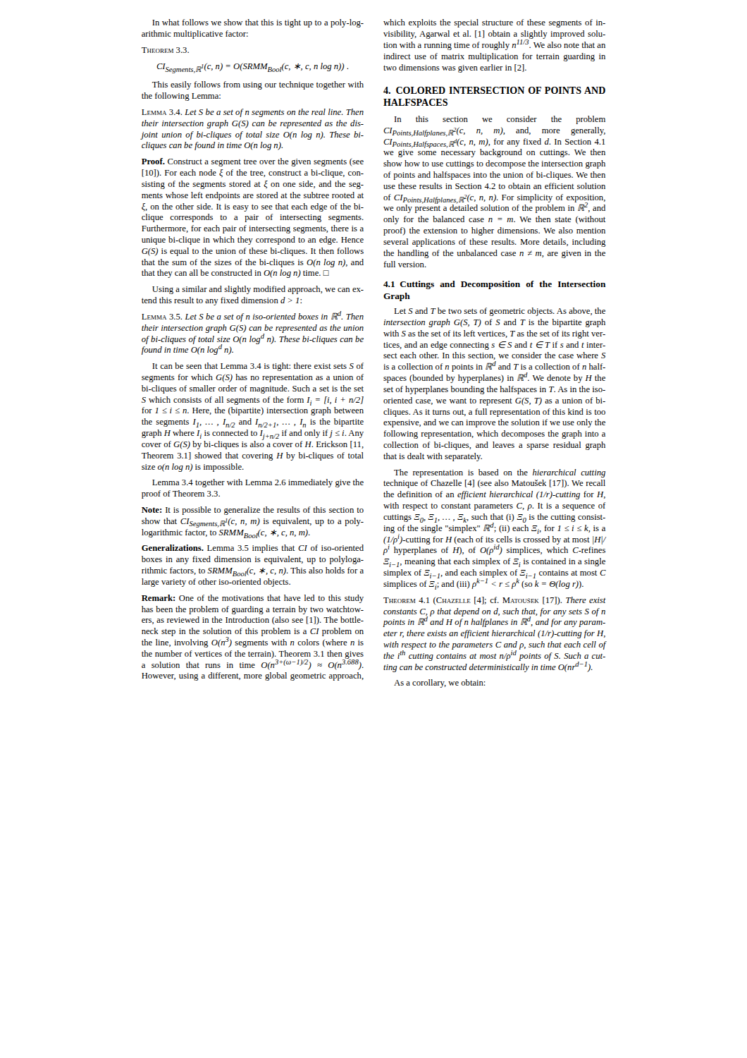In what follows we show that this is tight up to a poly-logarithmic multiplicative factor:
Theorem 3.3.
CISegments,ℝ1(c, n) = O(SRMMBool(c, ∗, c, n log n)) .
This easily follows from using our technique together with the following Lemma:
Lemma 3.4. Let S be a set of n segments on the real line. Then their intersection graph G(S) can be represented as the disjoint union of bi-cliques of total size O(n log n). These bi-cliques can be found in time O(n log n).
Proof. Construct a segment tree over the given segments (see [10]). For each node ξ of the tree, construct a bi-clique, consisting of the segments stored at ξ on one side, and the segments whose left endpoints are stored at the subtree rooted at ξ, on the other side. It is easy to see that each edge of the bi-clique corresponds to a pair of intersecting segments. Furthermore, for each pair of intersecting segments, there is a unique bi-clique in which they correspond to an edge. Hence G(S) is equal to the union of these bi-cliques. It then follows that the sum of the sizes of the bi-cliques is O(n log n), and that they can all be constructed in O(n log n) time. □
Using a similar and slightly modified approach, we can extend this result to any fixed dimension d > 1:
Lemma 3.5. Let S be a set of n iso-oriented boxes in ℝd. Then their intersection graph G(S) can be represented as the union of bi-cliques of total size O(n logd n). These bi-cliques can be found in time O(n logd n).
It can be seen that Lemma 3.4 is tight: there exist sets S of segments for which G(S) has no representation as a union of bi-cliques of smaller order of magnitude. Such a set is the set S which consists of all segments of the form Ii = [i, i + n/2] for 1 ≤ i ≤ n. Here, the (bipartite) intersection graph between the segments I1, … , In/2 and In/2+1, … , In is the bipartite graph H where Ii is connected to Ij+n/2 if and only if j ≤ i. Any cover of G(S) by bi-cliques is also a cover of H. Erickson [11, Theorem 3.1] showed that covering H by bi-cliques of total size o(n log n) is impossible.
Lemma 3.4 together with Lemma 2.6 immediately give the proof of Theorem 3.3.
Note: It is possible to generalize the results of this section to show that CISegments,ℝ1(c, n, m) is equivalent, up to a poly-logarithmic factor, to SRMMBool(c, ∗, c, n, m).
Generalizations. Lemma 3.5 implies that CI of iso-oriented boxes in any fixed dimension is equivalent, up to polylogarithmic factors, to SRMMBool(c, ∗, c, n). This also holds for a large variety of other iso-oriented objects.
Remark: One of the motivations that have led to this study has been the problem of guarding a terrain by two watchtowers, as reviewed in the Introduction (also see [1]). The bottleneck step in the solution of this problem is a CI problem on the line, involving O(n3) segments with n colors (where n is the number of vertices of the terrain). Theorem 3.1 then gives a solution that runs in time O(n3+(ω−1)/2) ≈ O(n3.688). However, using a different, more global geometric approach, which exploits the special structure of these segments of invisibility, Agarwal et al. [1] obtain a slightly improved solution with a running time of roughly n11/3. We also note that an indirect use of matrix multiplication for terrain guarding in two dimensions was given earlier in [2].
4. COLORED INTERSECTION OF POINTS AND HALFSPACES
In this section we consider the problem CIPoints,Halfplanes,ℝ2(c, n, m), and, more generally, CIPoints,Halfspaces,ℝd(c, n, m), for any fixed d. In Section 4.1 we give some necessary background on cuttings. We then show how to use cuttings to decompose the intersection graph of points and halfspaces into the union of bi-cliques. We then use these results in Section 4.2 to obtain an efficient solution of CIPoints,Halfplanes,ℝ2(c, n, n). For simplicity of exposition, we only present a detailed solution of the problem in ℝ2, and only for the balanced case n = m. We then state (without proof) the extension to higher dimensions. We also mention several applications of these results. More details, including the handling of the unbalanced case n ≠ m, are given in the full version.
4.1 Cuttings and Decomposition of the Intersection Graph
Let S and T be two sets of geometric objects. As above, the intersection graph G(S, T) of S and T is the bipartite graph with S as the set of its left vertices, T as the set of its right vertices, and an edge connecting s ∈ S and t ∈ T if s and t intersect each other. In this section, we consider the case where S is a collection of n points in ℝd and T is a collection of n halfspaces (bounded by hyperplanes) in ℝd. We denote by H the set of hyperplanes bounding the halfspaces in T. As in the iso-oriented case, we want to represent G(S, T) as a union of bi-cliques. As it turns out, a full representation of this kind is too expensive, and we can improve the solution if we use only the following representation, which decomposes the graph into a collection of bi-cliques, and leaves a sparse residual graph that is dealt with separately.
The representation is based on the hierarchical cutting technique of Chazelle [4] (see also Matoušek [17]). We recall the definition of an efficient hierarchical (1/r)-cutting for H, with respect to constant parameters C, ρ. It is a sequence of cuttings Ξ0, Ξ1, … , Ξk, such that (i) Ξ0 is the cutting consisting of the single "simplex" ℝd; (ii) each Ξi, for 1 ≤ i ≤ k, is a (1/ρi)-cutting for H (each of its cells is crossed by at most |H|/ρi hyperplanes of H), of O(ρid) simplices, which C-refines Ξi−1, meaning that each simplex of Ξi is contained in a single simplex of Ξi−1, and each simplex of Ξi−1 contains at most C simplices of Ξi; and (iii) ρk−1 < r ≤ ρk (so k = Θ(log r)).
Theorem 4.1 (Chazelle [4]; cf. Matoušek [17]). There exist constants C, ρ that depend on d, such that, for any sets S of n points in ℝd and H of n halfplanes in ℝd, and for any parameter r, there exists an efficient hierarchical (1/r)-cutting for H, with respect to the parameters C and ρ, such that each cell of the ith cutting contains at most n/ρid points of S. Such a cutting can be constructed deterministically in time O(nrd−1).
As a corollary, we obtain: